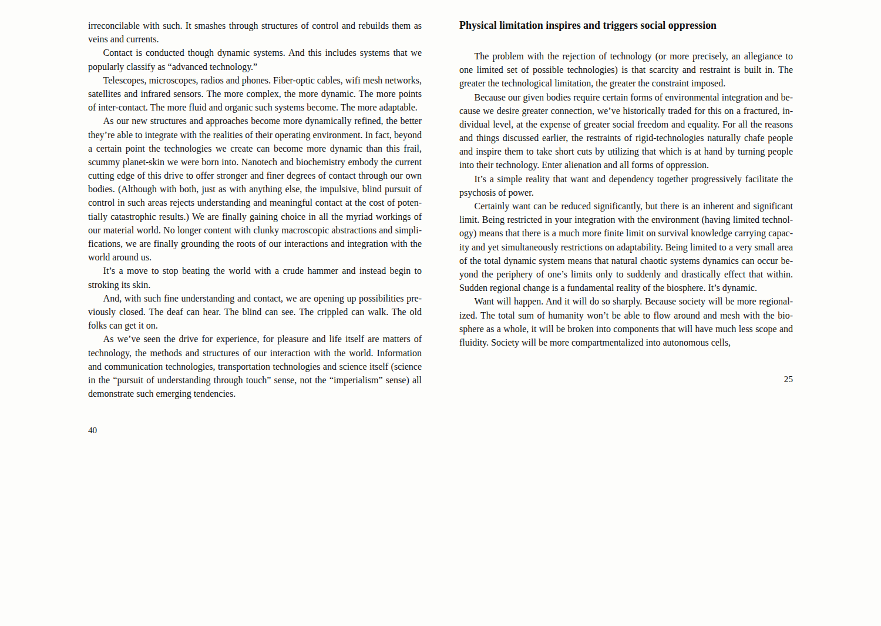irreconcilable with such. It smashes through structures of control and rebuilds them as veins and currents.
Contact is conducted though dynamic systems. And this includes systems that we popularly classify as “advanced technology.”
Telescopes, microscopes, radios and phones. Fiber-optic cables, wifi mesh networks, satellites and infrared sensors. The more complex, the more dynamic. The more points of inter-contact. The more fluid and organic such systems become. The more adaptable.
As our new structures and approaches become more dynamically refined, the better they’re able to integrate with the realities of their operating environment. In fact, beyond a certain point the technologies we create can become more dynamic than this frail, scummy planet-skin we were born into. Nanotech and biochemistry embody the current cutting edge of this drive to offer stronger and finer degrees of contact through our own bodies. (Although with both, just as with anything else, the impulsive, blind pursuit of control in such areas rejects understanding and meaningful contact at the cost of potentially catastrophic results.) We are finally gaining choice in all the myriad workings of our material world. No longer content with clunky macroscopic abstractions and simplifications, we are finally grounding the roots of our interactions and integration with the world around us.
It’s a move to stop beating the world with a crude hammer and instead begin to stroking its skin.
And, with such fine understanding and contact, we are opening up possibilities previously closed. The deaf can hear. The blind can see. The crippled can walk. The old folks can get it on.
As we’ve seen the drive for experience, for pleasure and life itself are matters of technology, the methods and structures of our interaction with the world. Information and communication technologies, transportation technologies and science itself (science in the “pursuit of understanding through touch” sense, not the “imperialism” sense) all demonstrate such emerging tendencies.
40
Physical limitation inspires and triggers social oppression
The problem with the rejection of technology (or more precisely, an allegiance to one limited set of possible technologies) is that scarcity and restraint is built in. The greater the technological limitation, the greater the constraint imposed.
Because our given bodies require certain forms of environmental integration and because we desire greater connection, we’ve historically traded for this on a fractured, individual level, at the expense of greater social freedom and equality. For all the reasons and things discussed earlier, the restraints of rigid-technologies naturally chafe people and inspire them to take short cuts by utilizing that which is at hand by turning people into their technology. Enter alienation and all forms of oppression.
It’s a simple reality that want and dependency together progressively facilitate the psychosis of power.
Certainly want can be reduced significantly, but there is an inherent and significant limit. Being restricted in your integration with the environment (having limited technology) means that there is a much more finite limit on survival knowledge carrying capacity and yet simultaneously restrictions on adaptability. Being limited to a very small area of the total dynamic system means that natural chaotic systems dynamics can occur beyond the periphery of one’s limits only to suddenly and drastically effect that within. Sudden regional change is a fundamental reality of the biosphere. It’s dynamic.
Want will happen. And it will do so sharply. Because society will be more regionalized. The total sum of humanity won’t be able to flow around and mesh with the biosphere as a whole, it will be broken into components that will have much less scope and fluidity. Society will be more compartmentalized into autonomous cells,
25